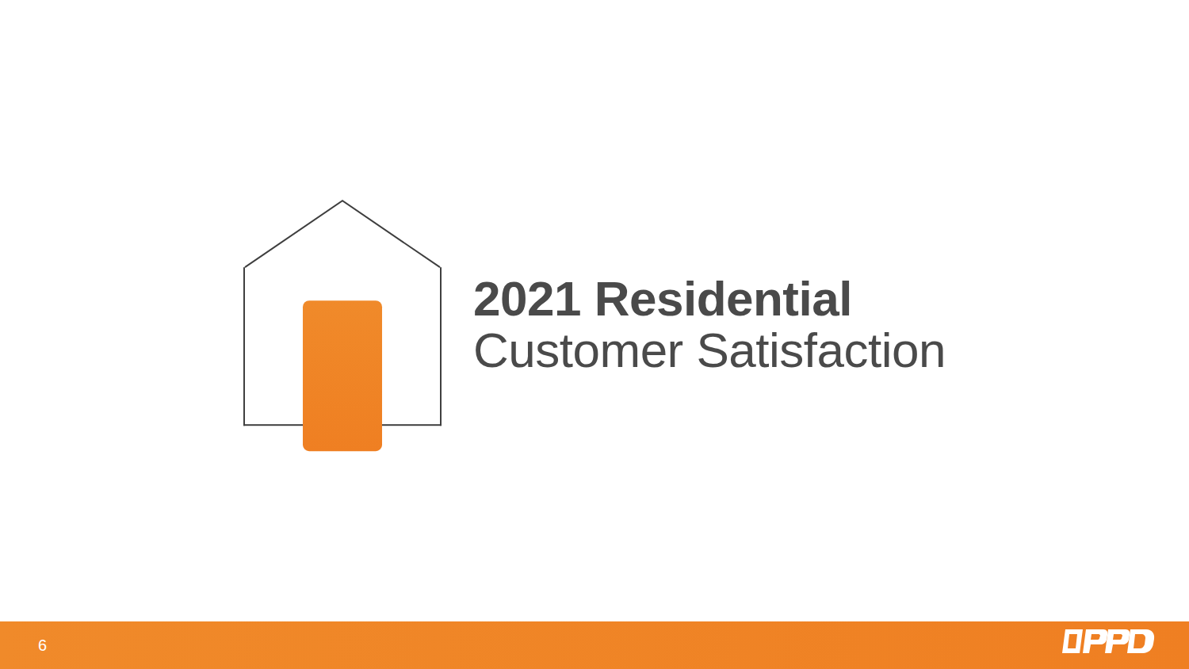2021 Residential
Customer Satisfaction
6